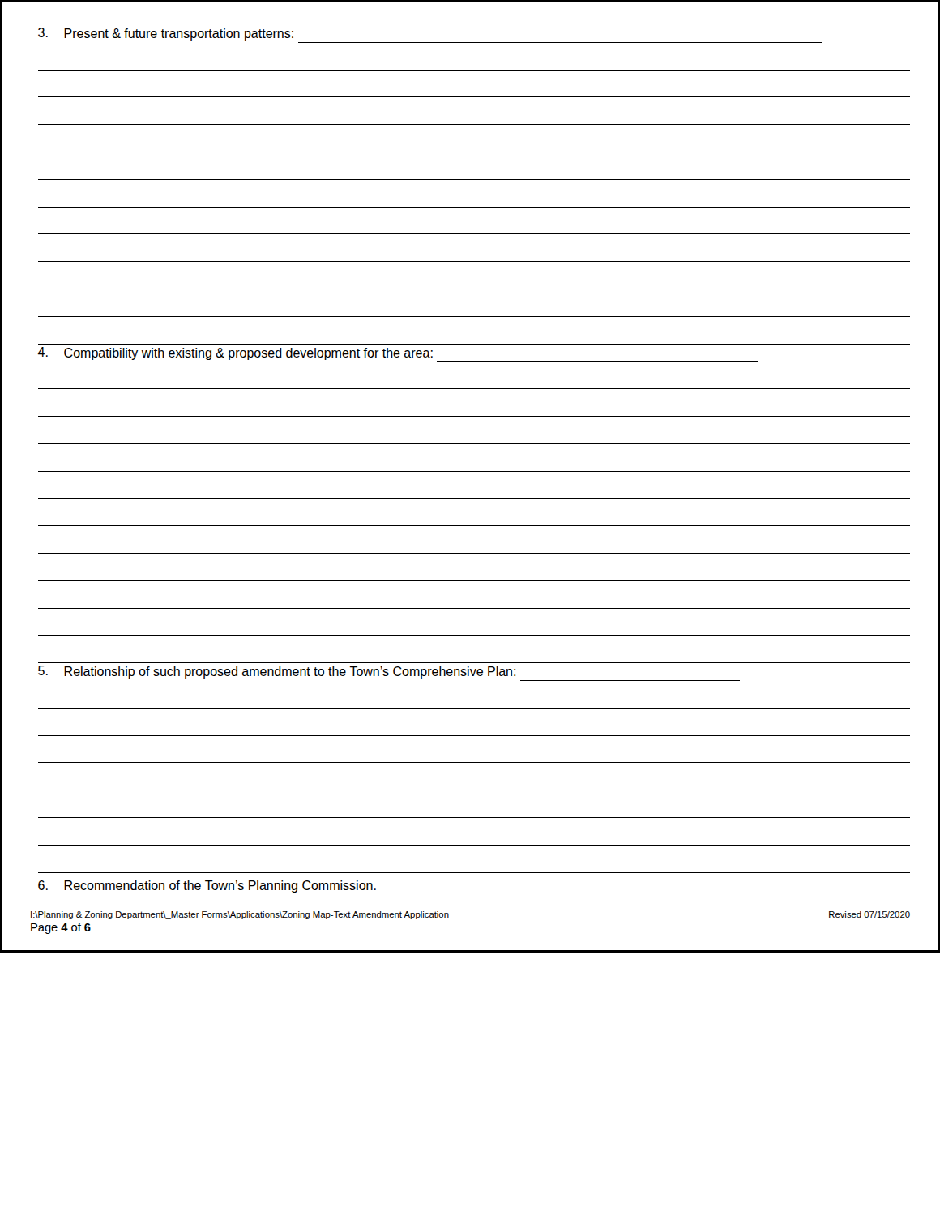Present & future transportation patterns:
Compatibility with existing & proposed development for the area:
Relationship of such proposed amendment to the Town’s Comprehensive Plan:
Recommendation of the Town’s Planning Commission.
I:\Planning & Zoning Department\_Master Forms\Applications\Zoning Map-Text Amendment Application
Page 4 of 6
Revised 07/15/2020